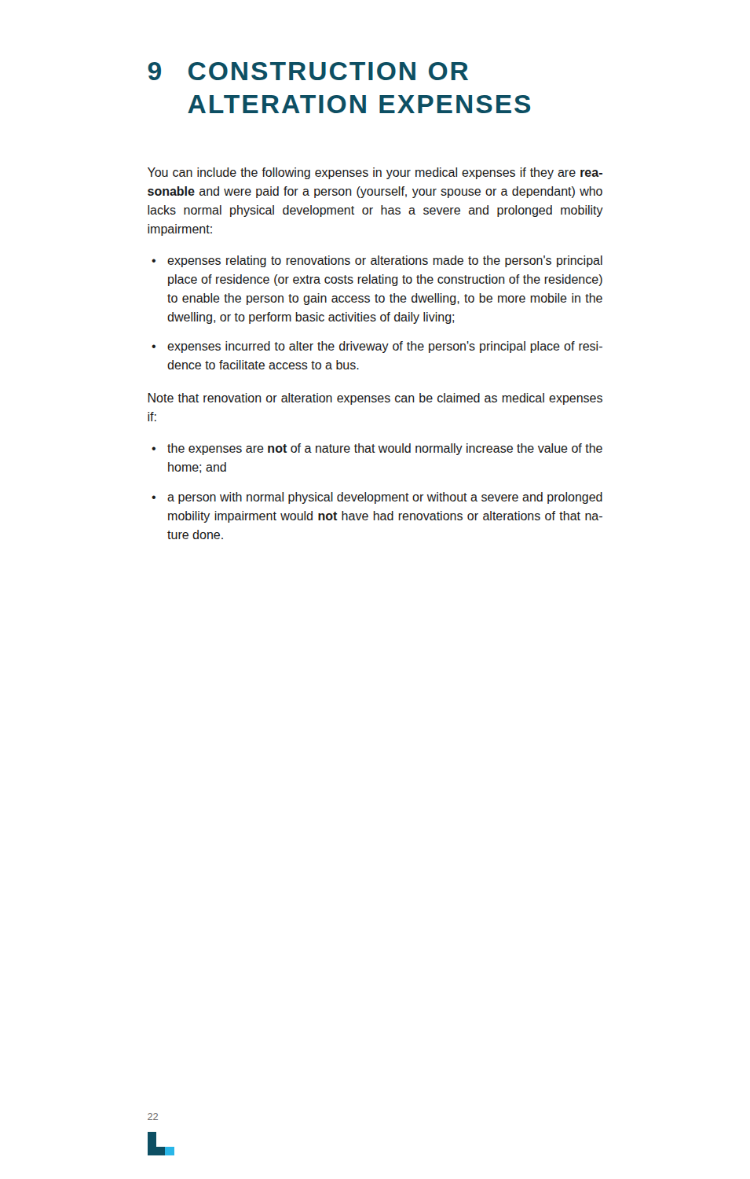9 Construction or Alteration Expenses
You can include the following expenses in your medical expenses if they are reasonable and were paid for a person (yourself, your spouse or a dependant) who lacks normal physical development or has a severe and prolonged mobility impairment:
expenses relating to renovations or alterations made to the person's principal place of residence (or extra costs relating to the construction of the residence) to enable the person to gain access to the dwelling, to be more mobile in the dwelling, or to perform basic activities of daily living;
expenses incurred to alter the driveway of the person's principal place of residence to facilitate access to a bus.
Note that renovation or alteration expenses can be claimed as medical expenses if:
the expenses are not of a nature that would normally increase the value of the home; and
a person with normal physical development or without a severe and prolonged mobility impairment would not have had renovations or alterations of that nature done.
22